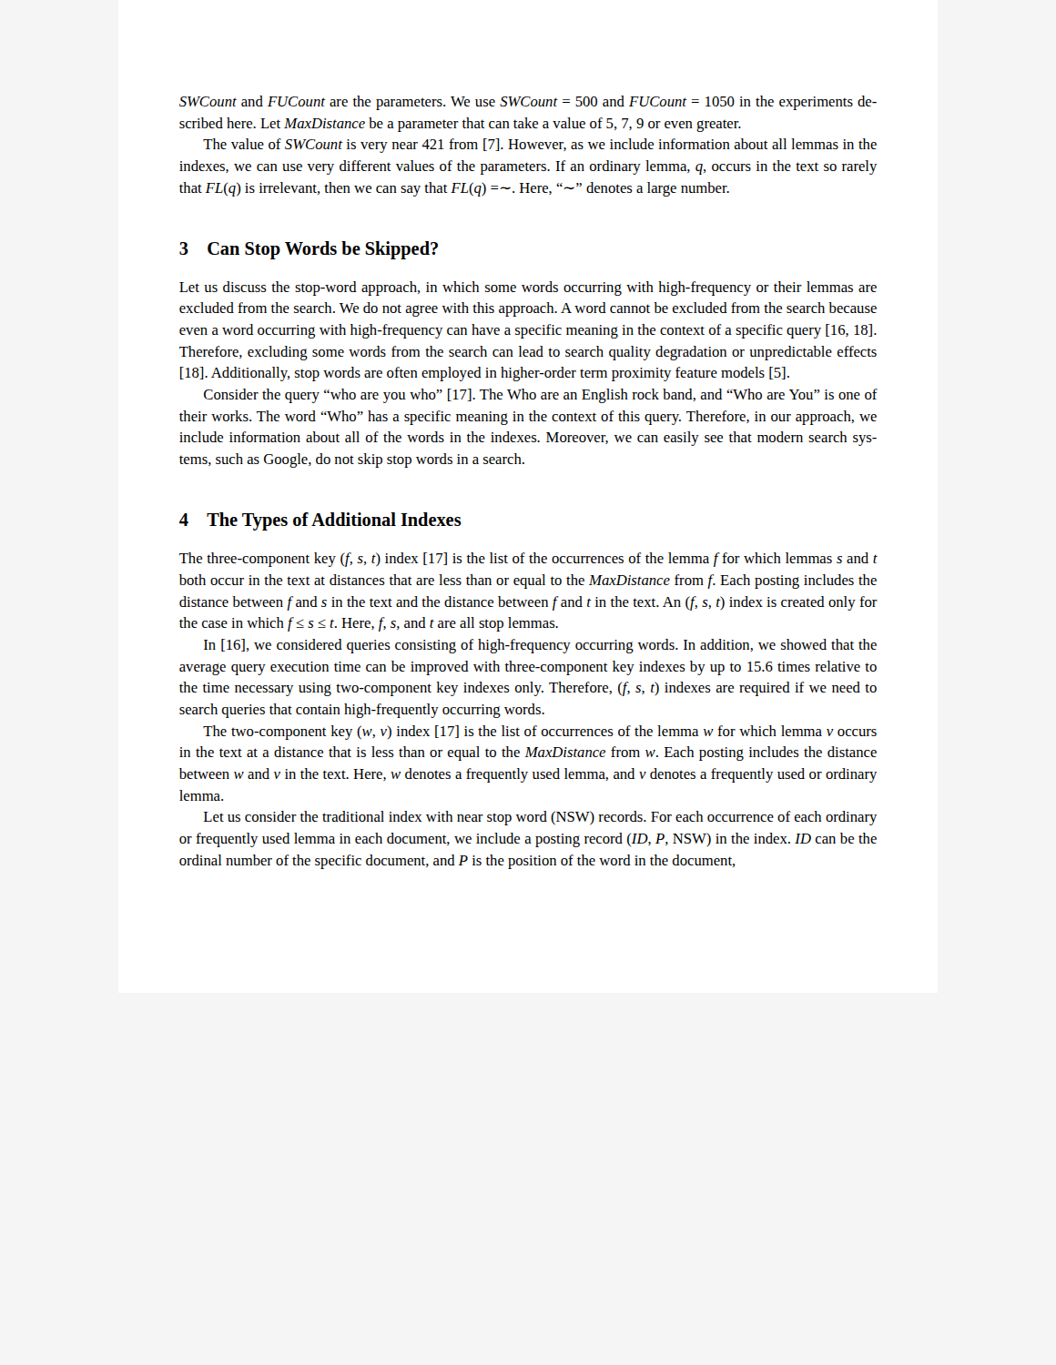SWCount and FUCount are the parameters. We use SWCount = 500 and FUCount = 1050 in the experiments described here. Let MaxDistance be a parameter that can take a value of 5, 7, 9 or even greater.
The value of SWCount is very near 421 from [7]. However, as we include information about all lemmas in the indexes, we can use very different values of the parameters. If an ordinary lemma, q, occurs in the text so rarely that FL(q) is irrelevant, then we can say that FL(q) =∼. Here, “∼” denotes a large number.
3 Can Stop Words be Skipped?
Let us discuss the stop-word approach, in which some words occurring with high-frequency or their lemmas are excluded from the search. We do not agree with this approach. A word cannot be excluded from the search because even a word occurring with high-frequency can have a specific meaning in the context of a specific query [16, 18]. Therefore, excluding some words from the search can lead to search quality degradation or unpredictable effects [18]. Additionally, stop words are often employed in higher-order term proximity feature models [5].
Consider the query “who are you who” [17]. The Who are an English rock band, and “Who are You” is one of their works. The word “Who” has a specific meaning in the context of this query. Therefore, in our approach, we include information about all of the words in the indexes. Moreover, we can easily see that modern search systems, such as Google, do not skip stop words in a search.
4 The Types of Additional Indexes
The three-component key (f, s, t) index [17] is the list of the occurrences of the lemma f for which lemmas s and t both occur in the text at distances that are less than or equal to the MaxDistance from f. Each posting includes the distance between f and s in the text and the distance between f and t in the text. An (f, s, t) index is created only for the case in which f ≤ s ≤ t. Here, f, s, and t are all stop lemmas.
In [16], we considered queries consisting of high-frequency occurring words. In addition, we showed that the average query execution time can be improved with three-component key indexes by up to 15.6 times relative to the time necessary using two-component key indexes only. Therefore, (f, s, t) indexes are required if we need to search queries that contain high-frequently occurring words.
The two-component key (w, v) index [17] is the list of occurrences of the lemma w for which lemma v occurs in the text at a distance that is less than or equal to the MaxDistance from w. Each posting includes the distance between w and v in the text. Here, w denotes a frequently used lemma, and v denotes a frequently used or ordinary lemma.
Let us consider the traditional index with near stop word (NSW) records. For each occurrence of each ordinary or frequently used lemma in each document, we include a posting record (ID, P, NSW) in the index. ID can be the ordinal number of the specific document, and P is the position of the word in the document,